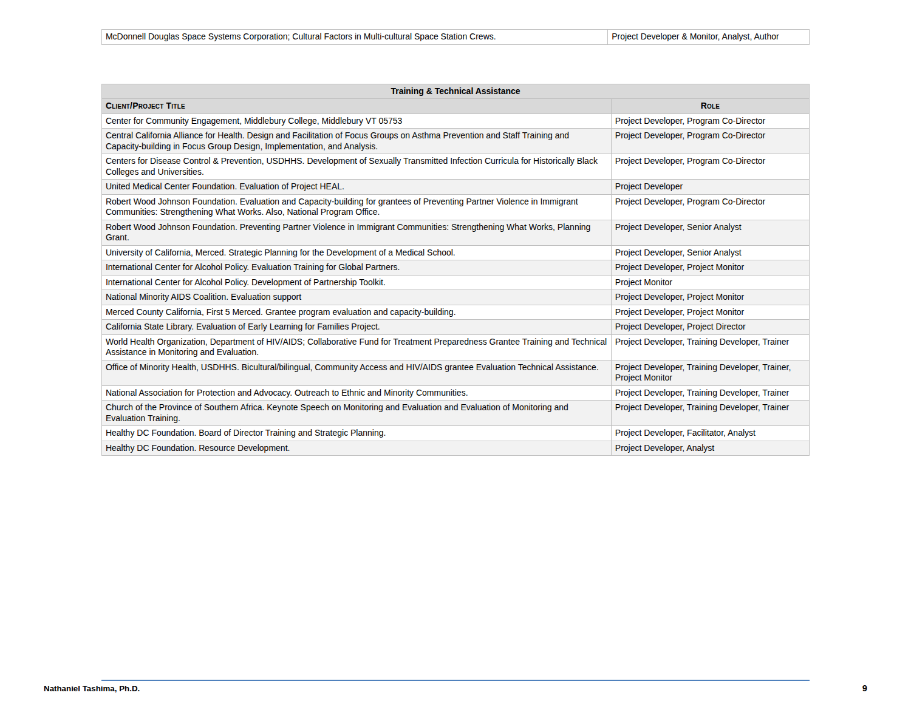| McDonnell Douglas Space Systems Corporation; Cultural Factors in Multi-cultural Space Station Crews. | Project Developer & Monitor, Analyst, Author |
| Training & Technical Assistance |
| Client/Project Title | Role |
| Center for Community Engagement, Middlebury College, Middlebury VT 05753 | Project Developer, Program Co-Director |
| Central California Alliance for Health. Design and Facilitation of Focus Groups on Asthma Prevention and Staff Training and Capacity-building in Focus Group Design, Implementation, and Analysis. | Project Developer, Program Co-Director |
| Centers for Disease Control & Prevention, USDHHS. Development of Sexually Transmitted Infection Curricula for Historically Black Colleges and Universities. | Project Developer, Program Co-Director |
| United Medical Center Foundation. Evaluation of Project HEAL. | Project Developer |
| Robert Wood Johnson Foundation. Evaluation and Capacity-building for grantees of Preventing Partner Violence in Immigrant Communities: Strengthening What Works. Also, National Program Office. | Project Developer, Program Co-Director |
| Robert Wood Johnson Foundation. Preventing Partner Violence in Immigrant Communities: Strengthening What Works, Planning Grant. | Project Developer, Senior Analyst |
| University of California, Merced. Strategic Planning for the Development of a Medical School. | Project Developer, Senior Analyst |
| International Center for Alcohol Policy. Evaluation Training for Global Partners. | Project Developer, Project Monitor |
| International Center for Alcohol Policy. Development of Partnership Toolkit. | Project Monitor |
| National Minority AIDS Coalition. Evaluation support | Project Developer, Project Monitor |
| Merced County California, First 5 Merced. Grantee program evaluation and capacity-building. | Project Developer, Project Monitor |
| California State Library. Evaluation of Early Learning for Families Project. | Project Developer, Project Director |
| World Health Organization, Department of HIV/AIDS; Collaborative Fund for Treatment Preparedness Grantee Training and Technical Assistance in Monitoring and Evaluation. | Project Developer, Training Developer, Trainer |
| Office of Minority Health, USDHHS. Bicultural/bilingual, Community Access and HIV/AIDS grantee Evaluation Technical Assistance. | Project Developer, Training Developer, Trainer, Project Monitor |
| National Association for Protection and Advocacy. Outreach to Ethnic and Minority Communities. | Project Developer, Training Developer, Trainer |
| Church of the Province of Southern Africa. Keynote Speech on Monitoring and Evaluation and Evaluation of Monitoring and Evaluation Training. | Project Developer, Training Developer, Trainer |
| Healthy DC Foundation. Board of Director Training and Strategic Planning. | Project Developer, Facilitator, Analyst |
| Healthy DC Foundation. Resource Development. | Project Developer, Analyst |
Nathaniel Tashima, Ph.D.
9